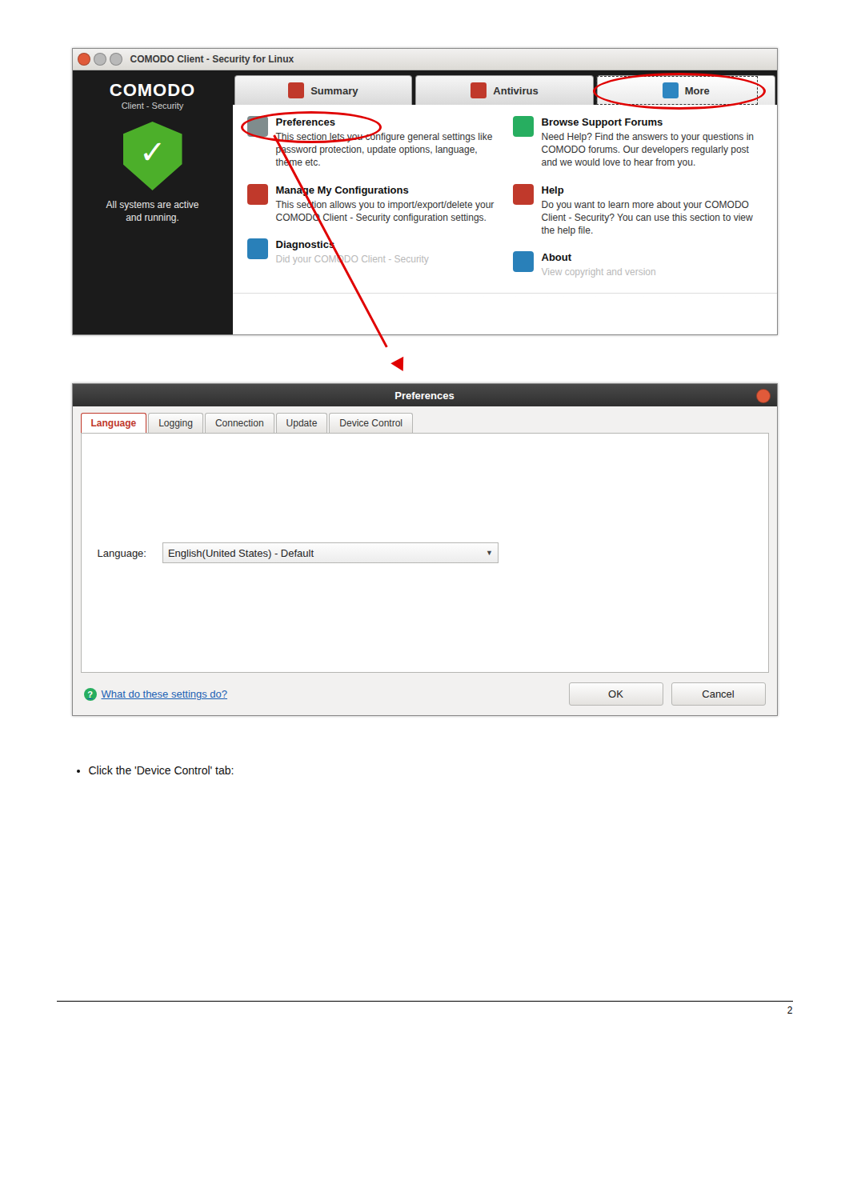COMODO Client - Security for Linux
COMODO
Client - Security
All systems are active
and running.
Summary
Antivirus
More
Preferences
This section lets you configure general settings like password protection, update options, language, theme etc.
Manage My Configurations
This section allows you to import/export/delete your COMODO Client - Security configuration settings.
Diagnostics
Did your COMODO Client - Security
Browse Support Forums
Need Help? Find the answers to your questions in COMODO forums. Our developers regularly post and we would love to hear from you.
Help
Do you want to learn more about your COMODO Client - Security? You can use this section to view the help file.
About
View copyright and version
Preferences
Language
Logging
Connection
Update
Device Control
Language:
English(United States) - Default ▼
? What do these settings do?
OK
Cancel
Click the 'Device Control' tab:
2